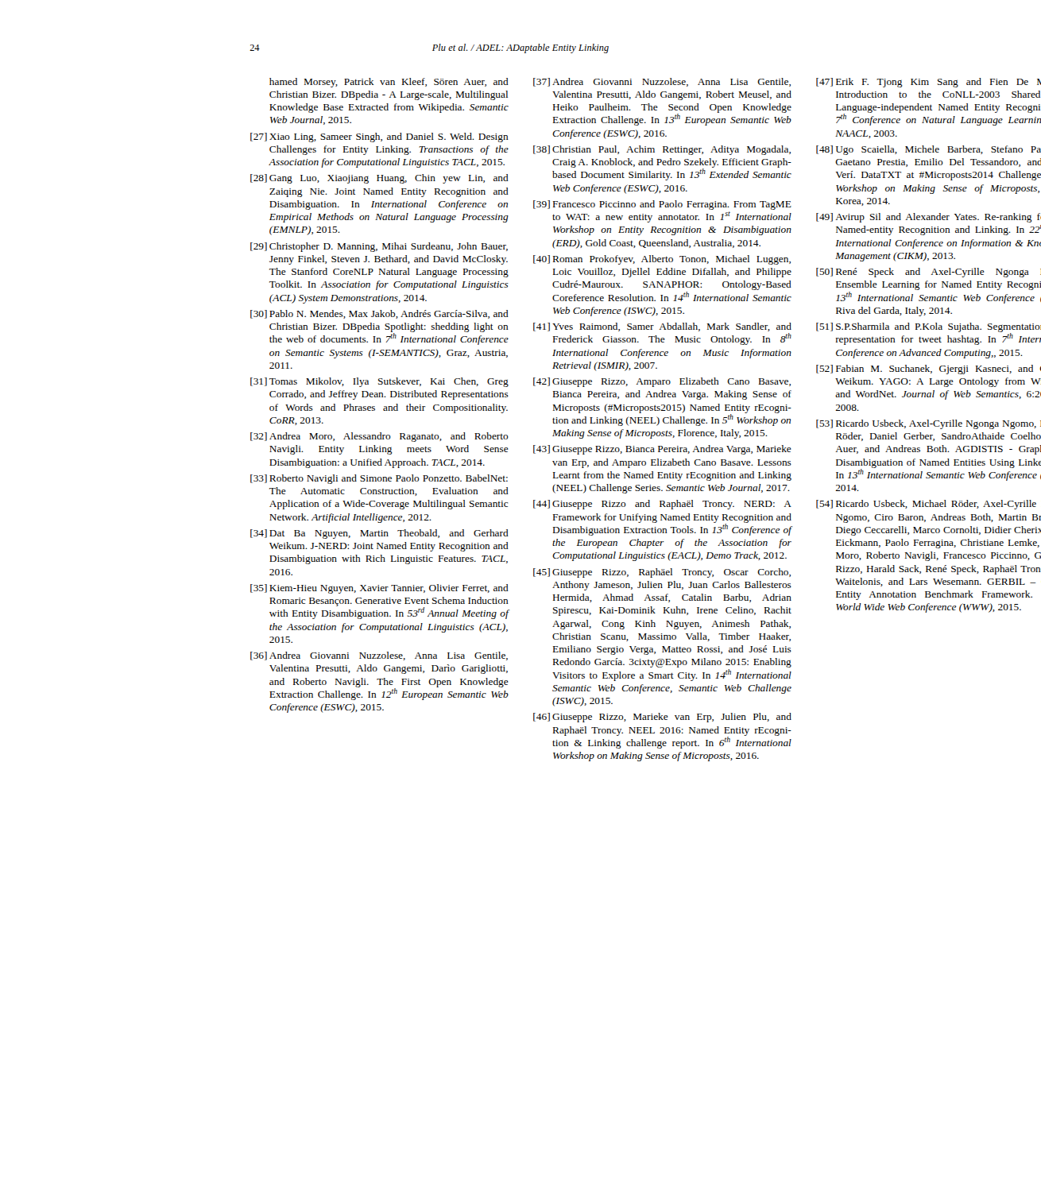24 Plu et al. / ADEL: ADaptable Entity Linking
hamed Morsey, Patrick van Kleef, Sören Auer, and Christian Bizer. DBpedia - A Large-scale, Multilingual Knowledge Base Extracted from Wikipedia. Semantic Web Journal, 2015.
[27] Xiao Ling, Sameer Singh, and Daniel S. Weld. Design Challenges for Entity Linking. Transactions of the Association for Computational Linguistics TACL, 2015.
[28] Gang Luo, Xiaojiang Huang, Chin yew Lin, and Zaiqing Nie. Joint Named Entity Recognition and Disambiguation. In International Conference on Empirical Methods on Natural Language Processing (EMNLP), 2015.
[29] Christopher D. Manning, Mihai Surdeanu, John Bauer, Jenny Finkel, Steven J. Bethard, and David McClosky. The Stanford CoreNLP Natural Language Processing Toolkit. In Association for Computational Linguistics (ACL) System Demonstrations, 2014.
[30] Pablo N. Mendes, Max Jakob, Andrés García-Silva, and Christian Bizer. DBpedia Spotlight: shedding light on the web of documents. In 7th International Conference on Semantic Systems (I-SEMANTICS), Graz, Austria, 2011.
[31] Tomas Mikolov, Ilya Sutskever, Kai Chen, Greg Corrado, and Jeffrey Dean. Distributed Representations of Words and Phrases and their Compositionality. CoRR, 2013.
[32] Andrea Moro, Alessandro Raganato, and Roberto Navigli. Entity Linking meets Word Sense Disambiguation: a Unified Approach. TACL, 2014.
[33] Roberto Navigli and Simone Paolo Ponzetto. BabelNet: The Automatic Construction, Evaluation and Application of a Wide-Coverage Multilingual Semantic Network. Artificial Intelligence, 2012.
[34] Dat Ba Nguyen, Martin Theobald, and Gerhard Weikum. J-NERD: Joint Named Entity Recognition and Disambiguation with Rich Linguistic Features. TACL, 2016.
[35] Kiem-Hieu Nguyen, Xavier Tannier, Olivier Ferret, and Romaric Besançon. Generative Event Schema Induction with Entity Disambiguation. In 53rd Annual Meeting of the Association for Computational Linguistics (ACL), 2015.
[36] Andrea Giovanni Nuzzolese, Anna Lisa Gentile, Valentina Presutti, Aldo Gangemi, Darìo Garigliotti, and Roberto Navigli. The First Open Knowledge Extraction Challenge. In 12th European Semantic Web Conference (ESWC), 2015.
[37] Andrea Giovanni Nuzzolese, Anna Lisa Gentile, Valentina Presutti, Aldo Gangemi, Robert Meusel, and Heiko Paulheim. The Second Open Knowledge Extraction Challenge. In 13th European Semantic Web Conference (ESWC), 2016.
[38] Christian Paul, Achim Rettinger, Aditya Mogadala, Craig A. Knoblock, and Pedro Szekely. Efficient Graph-based Document Similarity. In 13th Extended Semantic Web Conference (ESWC), 2016.
[39] Francesco Piccinno and Paolo Ferragina. From TagME to WAT: a new entity annotator. In 1st International Workshop on Entity Recognition & Disambiguation (ERD), Gold Coast, Queensland, Australia, 2014.
[40] Roman Prokofyev, Alberto Tonon, Michael Luggen, Loic Vouilloz, Djellel Eddine Difallah, and Philippe Cudré-Mauroux. SANAPHOR: Ontology-Based Coreference Resolution. In 14th International Semantic Web Conference (ISWC), 2015.
[41] Yves Raimond, Samer Abdallah, Mark Sandler, and Frederick Giasson. The Music Ontology. In 8th International Conference on Music Information Retrieval (ISMIR), 2007.
[42] Giuseppe Rizzo, Amparo Elizabeth Cano Basave, Bianca Pereira, and Andrea Varga. Making Sense of Microposts (#Microposts2015) Named Entity rEcognition and Linking (NEEL) Challenge. In 5th Workshop on Making Sense of Microposts, Florence, Italy, 2015.
[43] Giuseppe Rizzo, Bianca Pereira, Andrea Varga, Marieke van Erp, and Amparo Elizabeth Cano Basave. Lessons Learnt from the Named Entity rEcognition and Linking (NEEL) Challenge Series. Semantic Web Journal, 2017.
[44] Giuseppe Rizzo and Raphaël Troncy. NERD: A Framework for Unifying Named Entity Recognition and Disambiguation Extraction Tools. In 13th Conference of the European Chapter of the Association for Computational Linguistics (EACL), Demo Track, 2012.
[45] Giuseppe Rizzo, Raphäel Troncy, Oscar Corcho, Anthony Jameson, Julien Plu, Juan Carlos Ballesteros Hermida, Ahmad Assaf, Catalin Barbu, Adrian Spirescu, Kai-Dominik Kuhn, Irene Celino, Rachit Agarwal, Cong Kinh Nguyen, Animesh Pathak, Christian Scanu, Massimo Valla, Timber Haaker, Emiliano Sergio Verga, Matteo Rossi, and José Luis Redondo García. 3cixty@Expo Milano 2015: Enabling Visitors to Explore a Smart City. In 14th International Semantic Web Conference, Semantic Web Challenge (ISWC), 2015.
[46] Giuseppe Rizzo, Marieke van Erp, Julien Plu, and Raphaël Troncy. NEEL 2016: Named Entity rEcognition & Linking challenge report. In 6th International Workshop on Making Sense of Microposts, 2016.
[47] Erik F. Tjong Kim Sang and Fien De Meulder. Introduction to the CoNLL-2003 Shared Task: Language-independent Named Entity Recognition. In 7th Conference on Natural Language Learning HLT-NAACL, 2003.
[48] Ugo Scaiella, Michele Barbera, Stefano Parmesan, Gaetano Prestia, Emilio Del Tessandoro, and Mario Verí. DataTXT at #Microposts2014 Challenge. In 4th Workshop on Making Sense of Microposts, Seoul, Korea, 2014.
[49] Avirup Sil and Alexander Yates. Re-ranking for Joint Named-entity Recognition and Linking. In 22nd ACM International Conference on Information & Knowledge Management (CIKM), 2013.
[50] René Speck and Axel-Cyrille Ngonga Ngomo. Ensemble Learning for Named Entity Recognition. In 13th International Semantic Web Conference (ISWC), Riva del Garda, Italy, 2014.
[51] S.P.Sharmila and P.Kola Sujatha. Segmentation based representation for tweet hashtag. In 7th International Conference on Advanced Computing,, 2015.
[52] Fabian M. Suchanek, Gjergji Kasneci, and Gerhard Weikum. YAGO: A Large Ontology from Wikipedia and WordNet. Journal of Web Semantics, 6:203–217, 2008.
[53] Ricardo Usbeck, Axel-Cyrille Ngonga Ngomo, Michael Röder, Daniel Gerber, SandroAthaide Coelho, Sören Auer, and Andreas Both. AGDISTIS - Graph-Based Disambiguation of Named Entities Using Linked Data. In 13th International Semantic Web Conference (ISWC), 2014.
[54] Ricardo Usbeck, Michael Röder, Axel-Cyrille Ngonga Ngomo, Ciro Baron, Andreas Both, Martin Brümmer, Diego Ceccarelli, Marco Cornolti, Didier Cherix, Bernd Eickmann, Paolo Ferragina, Christiane Lemke, Andrea Moro, Roberto Navigli, Francesco Piccinno, Giuseppe Rizzo, Harald Sack, René Speck, Raphaël Troncy, Jörg Waitelonis, and Lars Wesemann. GERBIL – General Entity Annotation Benchmark Framework. In 24th World Wide Web Conference (WWW), 2015.